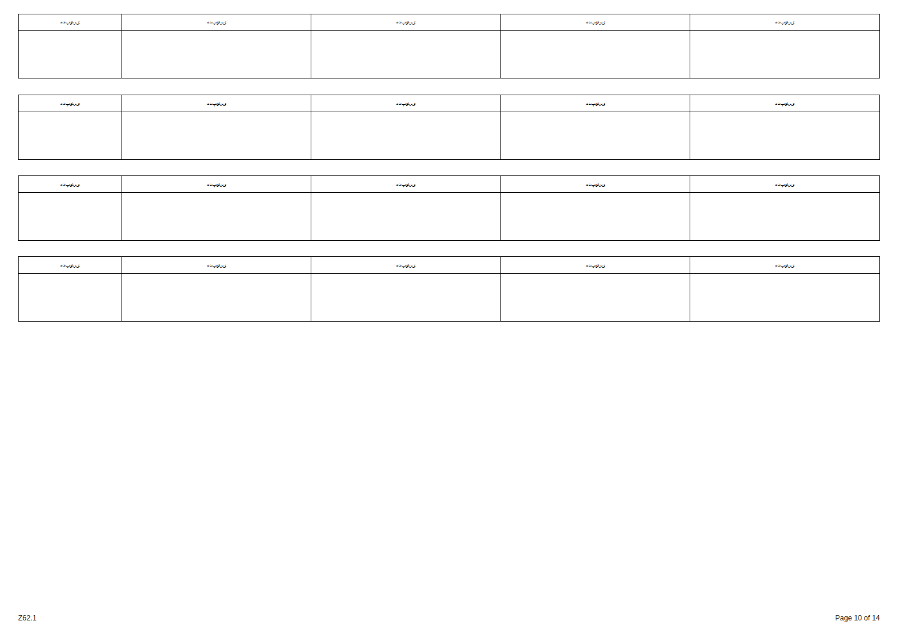| ﯼﺮﻨﻮﭛﺪﻣ | ﯼﺮﻨﻮﭛﺪﻣ | ﯼﺮﻨﻮﭛﺪﻣ | ﯼﺮﻨﻮﭛﺪﻣ | ﯼﺮﻨﻮﭛﺪﻣ |
| ﯼﺮﻨﻮﭛﺪﻣ | ﯼﺮﻨﻮﭛﺪﻣ | ﯼﺮﻨﻮﭛﺪﻣ | ﯼﺮﻨﻮﭛﺪﻣ | ﯼﺮﻨﻮﭛﺪﻣ |
| ﯼﺮﻨﻮﭛﺪﻣ | ﯼﺮﻨﻮﭛﺪﻣ | ﯼﺮﻨﻮﭛﺪﻣ | ﯼﺮﻨﻮﭛﺪﻣ | ﯼﺮﻨﻮﭛﺪﻣ |
| ﯼﺮﻨﻮﭛﺪﻣ | ﯼﺮﻨﻮﭛﺪﻣ | ﯼﺮﻨﻮﭛﺪﻣ | ﯼﺮﻨﻮﭛﺪﻣ | ﯼﺮﻨﻮﭛﺪﻣ |
Page 10 of 14
Z62.1